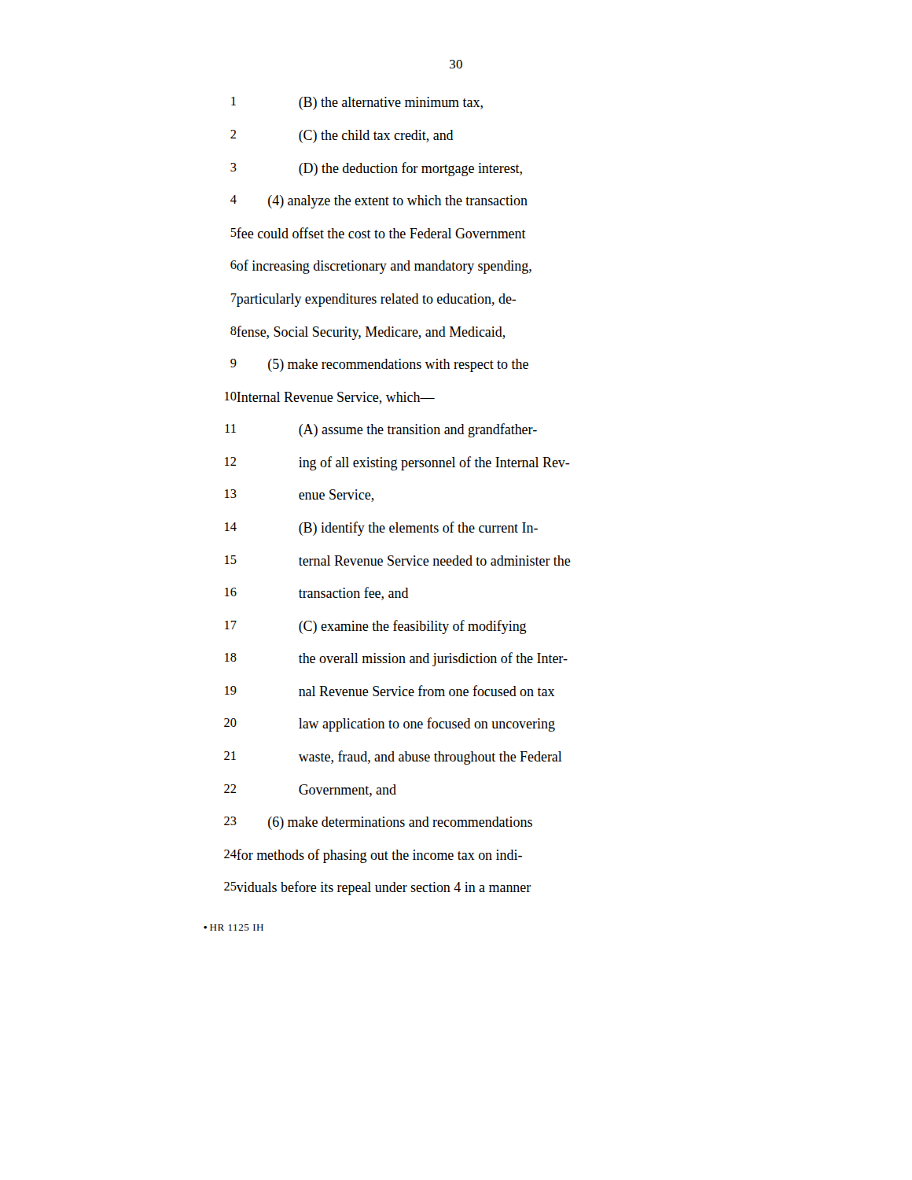30
| 1 | (B) the alternative minimum tax, |
| 2 | (C) the child tax credit, and |
| 3 | (D) the deduction for mortgage interest, |
| 4 | (4) analyze the extent to which the transaction |
| 5 | fee could offset the cost to the Federal Government |
| 6 | of increasing discretionary and mandatory spending, |
| 7 | particularly expenditures related to education, de- |
| 8 | fense, Social Security, Medicare, and Medicaid, |
| 9 | (5) make recommendations with respect to the |
| 10 | Internal Revenue Service, which— |
| 11 | (A) assume the transition and grandfather- |
| 12 | ing of all existing personnel of the Internal Rev- |
| 13 | enue Service, |
| 14 | (B) identify the elements of the current In- |
| 15 | ternal Revenue Service needed to administer the |
| 16 | transaction fee, and |
| 17 | (C) examine the feasibility of modifying |
| 18 | the overall mission and jurisdiction of the Inter- |
| 19 | nal Revenue Service from one focused on tax |
| 20 | law application to one focused on uncovering |
| 21 | waste, fraud, and abuse throughout the Federal |
| 22 | Government, and |
| 23 | (6) make determinations and recommendations |
| 24 | for methods of phasing out the income tax on indi- |
| 25 | viduals before its repeal under section 4 in a manner |
•HR 1125 IH